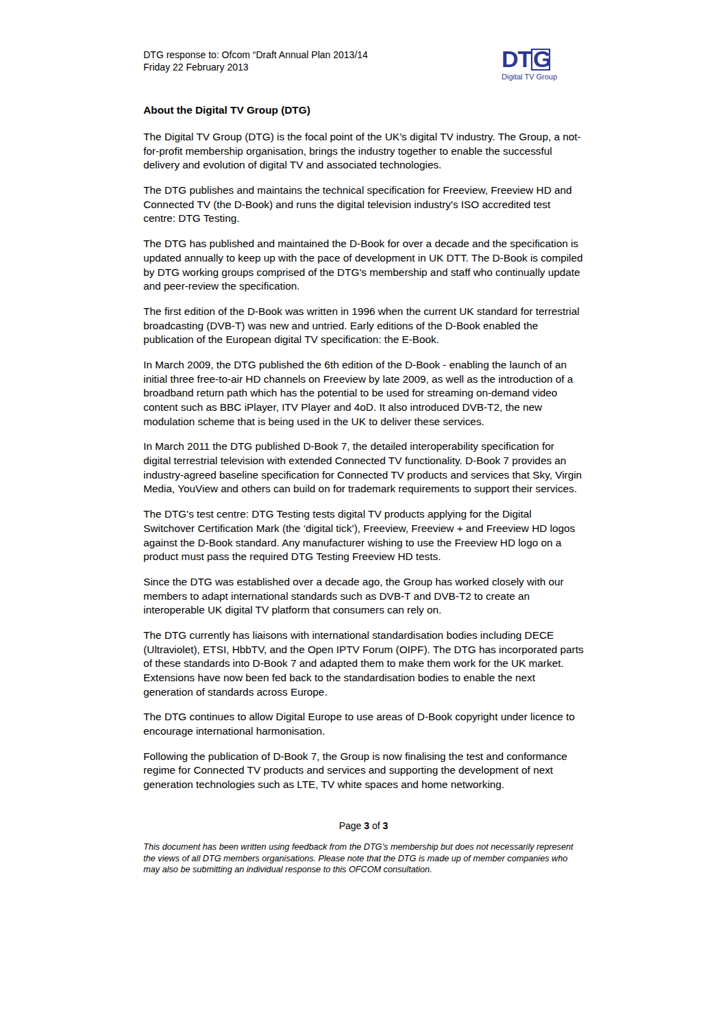DTG response to: Ofcom “Draft Annual Plan 2013/14
Friday 22 February 2013
DT G Digital TV Group
About the Digital TV Group (DTG)
The Digital TV Group (DTG) is the focal point of the UK’s digital TV industry. The Group, a not-for-profit membership organisation, brings the industry together to enable the successful delivery and evolution of digital TV and associated technologies.
The DTG publishes and maintains the technical specification for Freeview, Freeview HD and Connected TV (the D-Book) and runs the digital television industry's ISO accredited test centre: DTG Testing.
The DTG has published and maintained the D-Book for over a decade and the specification is updated annually to keep up with the pace of development in UK DTT. The D-Book is compiled by DTG working groups comprised of the DTG's membership and staff who continually update and peer-review the specification.
The first edition of the D-Book was written in 1996 when the current UK standard for terrestrial broadcasting (DVB-T) was new and untried. Early editions of the D-Book enabled the publication of the European digital TV specification: the E-Book.
In March 2009, the DTG published the 6th edition of the D-Book - enabling the launch of an initial three free-to-air HD channels on Freeview by late 2009, as well as the introduction of a broadband return path which has the potential to be used for streaming on-demand video content such as BBC iPlayer, ITV Player and 4oD. It also introduced DVB-T2, the new modulation scheme that is being used in the UK to deliver these services.
In March 2011 the DTG published D-Book 7, the detailed interoperability specification for digital terrestrial television with extended Connected TV functionality. D-Book 7 provides an industry-agreed baseline specification for Connected TV products and services that Sky, Virgin Media, YouView and others can build on for trademark requirements to support their services.
The DTG's test centre: DTG Testing tests digital TV products applying for the Digital Switchover Certification Mark (the ‘digital tick’), Freeview, Freeview + and Freeview HD logos against the D-Book standard. Any manufacturer wishing to use the Freeview HD logo on a product must pass the required DTG Testing Freeview HD tests.
Since the DTG was established over a decade ago, the Group has worked closely with our members to adapt international standards such as DVB-T and DVB-T2 to create an interoperable UK digital TV platform that consumers can rely on.
The DTG currently has liaisons with international standardisation bodies including DECE (Ultraviolet), ETSI, HbbTV, and the Open IPTV Forum (OIPF). The DTG has incorporated parts of these standards into D-Book 7 and adapted them to make them work for the UK market. Extensions have now been fed back to the standardisation bodies to enable the next generation of standards across Europe.
The DTG continues to allow Digital Europe to use areas of D-Book copyright under licence to encourage international harmonisation.
Following the publication of D-Book 7, the Group is now finalising the test and conformance regime for Connected TV products and services and supporting the development of next generation technologies such as LTE, TV white spaces and home networking.
Page 3 of 3
This document has been written using feedback from the DTG’s membership but does not necessarily represent the views of all DTG members organisations. Please note that the DTG is made up of member companies who may also be submitting an individual response to this OFCOM consultation.